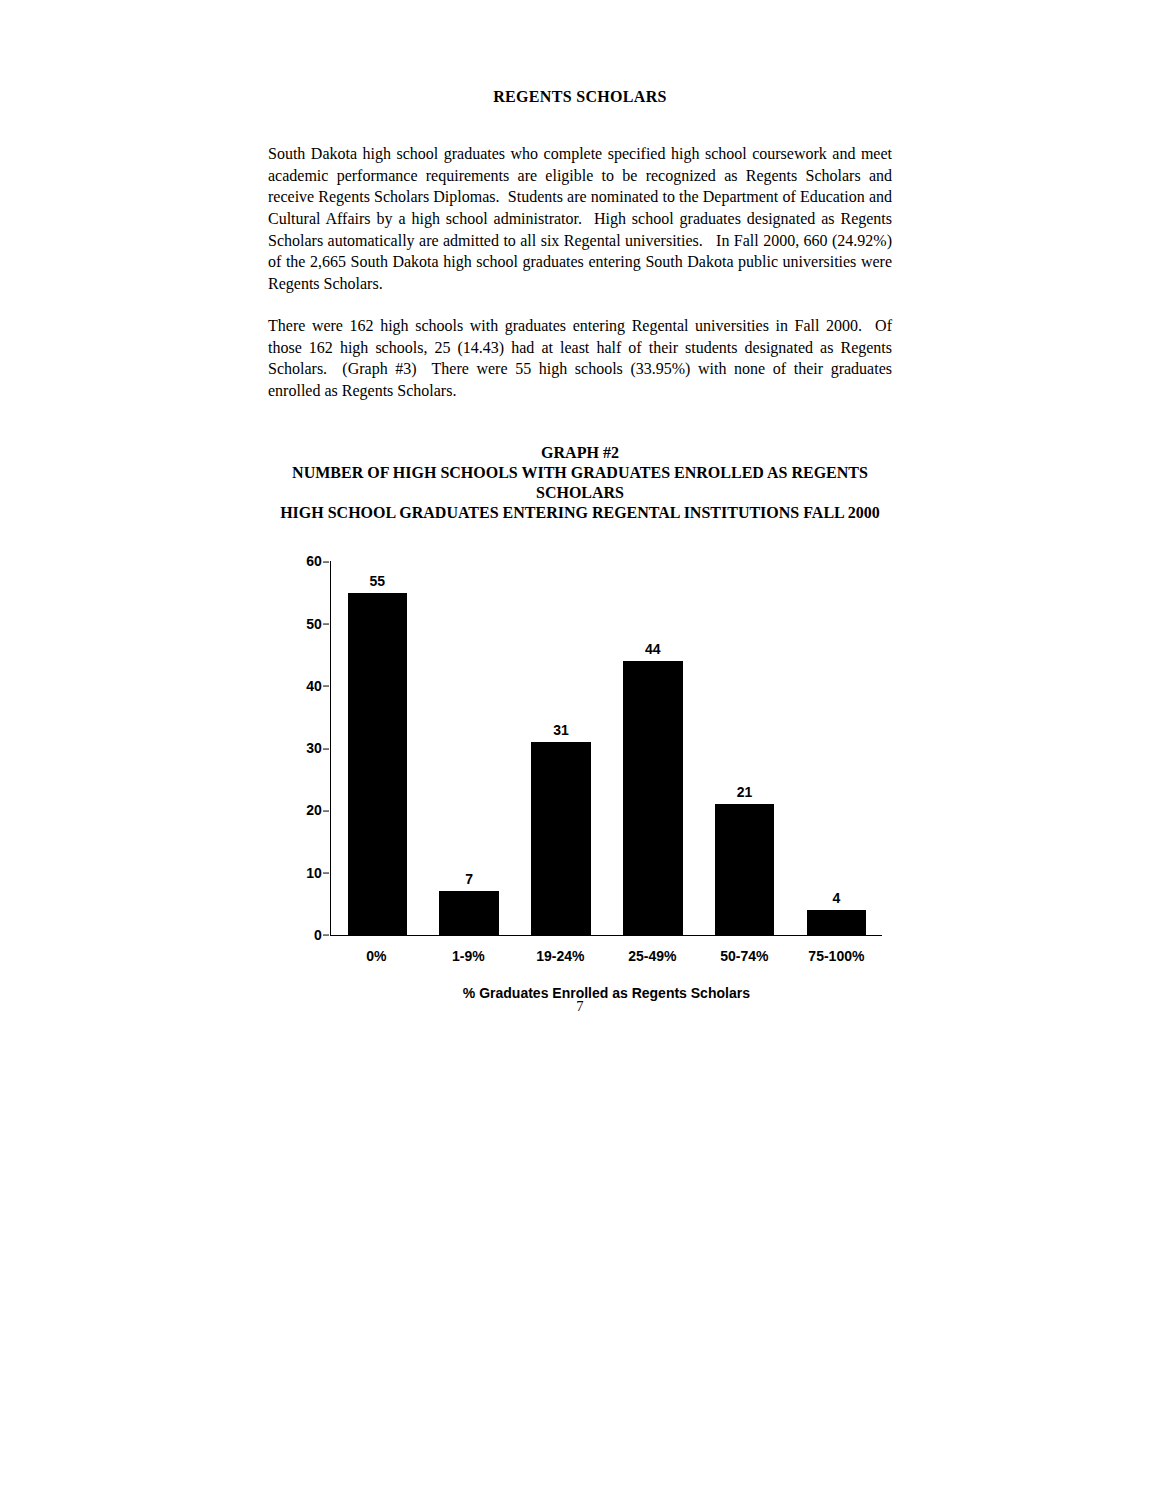REGENTS SCHOLARS
South Dakota high school graduates who complete specified high school coursework and meet academic performance requirements are eligible to be recognized as Regents Scholars and receive Regents Scholars Diplomas. Students are nominated to the Department of Education and Cultural Affairs by a high school administrator. High school graduates designated as Regents Scholars automatically are admitted to all six Regental universities. In Fall 2000, 660 (24.92%) of the 2,665 South Dakota high school graduates entering South Dakota public universities were Regents Scholars.
There were 162 high schools with graduates entering Regental universities in Fall 2000. Of those 162 high schools, 25 (14.43) had at least half of their students designated as Regents Scholars. (Graph #3) There were 55 high schools (33.95%) with none of their graduates enrolled as Regents Scholars.
GRAPH #2 NUMBER OF HIGH SCHOOLS WITH GRADUATES ENROLLED AS REGENTS SCHOLARS
HIGH SCHOOL GRADUATES ENTERING REGENTAL INSTITUTIONS FALL 2000
60
50
40
30
20
10
0
55
7
31
44
21
4
0%
1-9%
19-24%
25-49%
50-74%
75-100%
% Graduates Enrolled as Regents Scholars
7